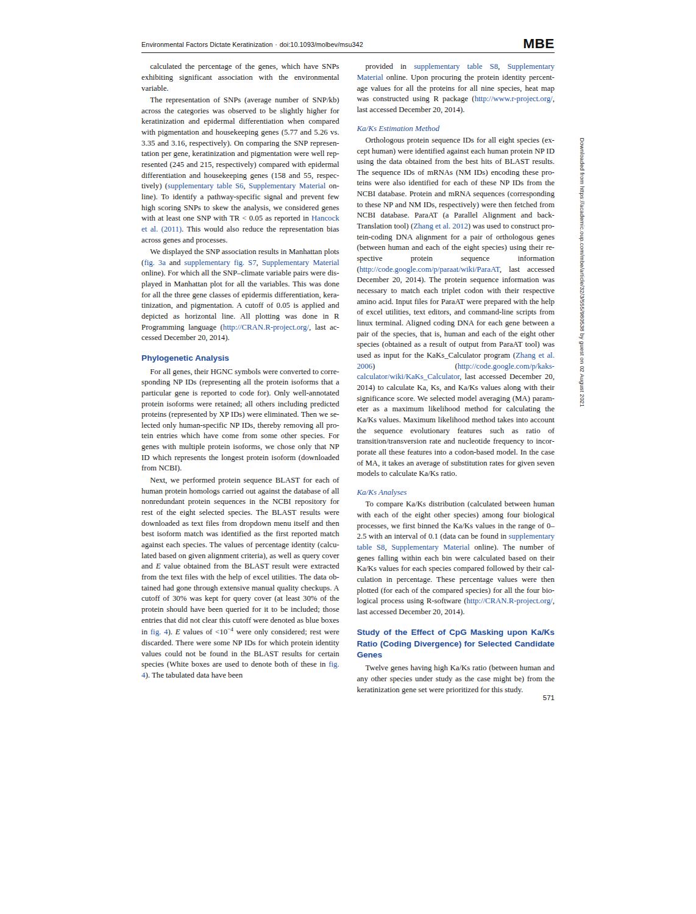Environmental Factors Dictate Keratinization·doi:10.1093/molbev/msu342
MBE
Downloaded from https://academic.oup.com/mbe/article/32/3/555/980538 by guest on 02 August 2021
calculated the percentage of the genes, which have SNPs exhibiting significant association with the environmental variable.
The representation of SNPs (average number of SNP/kb) across the categories was observed to be slightly higher for keratinization and epidermal differentiation when compared with pigmentation and housekeeping genes (5.77 and 5.26 vs. 3.35 and 3.16, respectively). On comparing the SNP representation per gene, keratinization and pigmentation were well represented (245 and 215, respectively) compared with epidermal differentiation and housekeeping genes (158 and 55, respectively) (supplementary table S6, Supplementary Material online). To identify a pathway-specific signal and prevent few high scoring SNPs to skew the analysis, we considered genes with at least one SNP with TR < 0.05 as reported in Hancock et al. (2011). This would also reduce the representation bias across genes and processes.
We displayed the SNP association results in Manhattan plots (fig. 3a and supplementary fig. S7, Supplementary Material online). For which all the SNP–climate variable pairs were displayed in Manhattan plot for all the variables. This was done for all the three gene classes of epidermis differentiation, keratinization, and pigmentation. A cutoff of 0.05 is applied and depicted as horizontal line. All plotting was done in R Programming language (http://CRAN.R-project.org/, last accessed December 20, 2014).
Phylogenetic Analysis
For all genes, their HGNC symbols were converted to corresponding NP IDs (representing all the protein isoforms that a particular gene is reported to code for). Only well-annotated protein isoforms were retained; all others including predicted proteins (represented by XP IDs) were eliminated. Then we selected only human-specific NP IDs, thereby removing all protein entries which have come from some other species. For genes with multiple protein isoforms, we chose only that NP ID which represents the longest protein isoform (downloaded from NCBI).
Next, we performed protein sequence BLAST for each of human protein homologs carried out against the database of all nonredundant protein sequences in the NCBI repository for rest of the eight selected species. The BLAST results were downloaded as text files from dropdown menu itself and then best isoform match was identified as the first reported match against each species. The values of percentage identity (calculated based on given alignment criteria), as well as query cover and E value obtained from the BLAST result were extracted from the text files with the help of excel utilities. The data obtained had gone through extensive manual quality checkups. A cutoff of 30% was kept for query cover (at least 30% of the protein should have been queried for it to be included; those entries that did not clear this cutoff were denoted as blue boxes in fig. 4). E values of <10−4 were only considered; rest were discarded. There were some NP IDs for which protein identity values could not be found in the BLAST results for certain species (White boxes are used to denote both of these in fig. 4). The tabulated data have been
provided in supplementary table S8, Supplementary Material online. Upon procuring the protein identity percentage values for all the proteins for all nine species, heat map was constructed using R package (http://www.r-project.org/, last accessed December 20, 2014).
Ka/Ks Estimation Method
Orthologous protein sequence IDs for all eight species (except human) were identified against each human protein NP ID using the data obtained from the best hits of BLAST results. The sequence IDs of mRNAs (NM IDs) encoding these proteins were also identified for each of these NP IDs from the NCBI database. Protein and mRNA sequences (corresponding to these NP and NM IDs, respectively) were then fetched from NCBI database. ParaAT (a Parallel Alignment and back-Translation tool) (Zhang et al. 2012) was used to construct protein-coding DNA alignment for a pair of orthologous genes (between human and each of the eight species) using their respective protein sequence information (http://code.google.com/p/paraat/wiki/ParaAT, last accessed December 20, 2014). The protein sequence information was necessary to match each triplet codon with their respective amino acid. Input files for ParaAT were prepared with the help of excel utilities, text editors, and command-line scripts from linux terminal. Aligned coding DNA for each gene between a pair of the species, that is, human and each of the eight other species (obtained as a result of output from ParaAT tool) was used as input for the KaKs_Calculator program (Zhang et al. 2006) (http://code.google.com/p/kaks-calculator/wiki/KaKs_Calculator, last accessed December 20, 2014) to calculate Ka, Ks, and Ka/Ks values along with their significance score. We selected model averaging (MA) parameter as a maximum likelihood method for calculating the Ka/Ks values. Maximum likelihood method takes into account the sequence evolutionary features such as ratio of transition/transversion rate and nucleotide frequency to incorporate all these features into a codon-based model. In the case of MA, it takes an average of substitution rates for given seven models to calculate Ka/Ks ratio.
Ka/Ks Analyses
To compare Ka/Ks distribution (calculated between human with each of the eight other species) among four biological processes, we first binned the Ka/Ks values in the range of 0–2.5 with an interval of 0.1 (data can be found in supplementary table S8, Supplementary Material online). The number of genes falling within each bin were calculated based on their Ka/Ks values for each species compared followed by their calculation in percentage. These percentage values were then plotted (for each of the compared species) for all the four biological process using R-software (http://CRAN.R-project.org/, last accessed December 20, 2014).
Study of the Effect of CpG Masking upon Ka/Ks Ratio (Coding Divergence) for Selected Candidate Genes
Twelve genes having high Ka/Ks ratio (between human and any other species under study as the case might be) from the keratinization gene set were prioritized for this study.
571